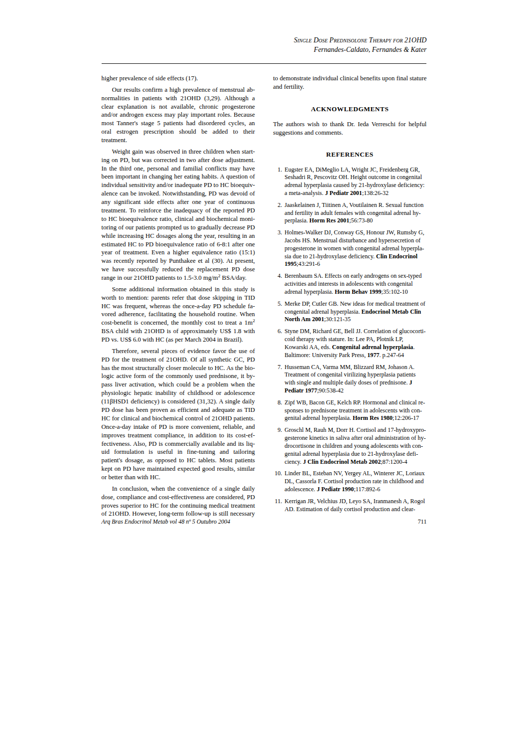Single Dose Prednisolone Therapy for 21OHD
Fernandes-Caldato, Fernandes & Kater
higher prevalence of side effects (17).
Our results confirm a high prevalence of menstrual abnormalities in patients with 21OHD (3,29). Although a clear explanation is not available, chronic progesterone and/or androgen excess may play important roles. Because most Tanner's stage 5 patients had disordered cycles, an oral estrogen prescription should be added to their treatment.
Weight gain was observed in three children when starting on PD, but was corrected in two after dose adjustment. In the third one, personal and familial conflicts may have been important in changing her eating habits. A question of individual sensitivity and/or inadequate PD to HC bioequivalence can be invoked. Notwithstanding, PD was devoid of any significant side effects after one year of continuous treatment. To reinforce the inadequacy of the reported PD to HC bioequivalence ratio, clinical and biochemical monitoring of our patients prompted us to gradually decrease PD while increasing HC dosages along the year, resulting in an estimated HC to PD bioequivalence ratio of 6-8:1 after one year of treatment. Even a higher equivalence ratio (15:1) was recently reported by Punthakee et al (30). At present, we have successfully reduced the replacement PD dose range in our 21OHD patients to 1.5-3.0 mg/m2 BSA/day.
Some additional information obtained in this study is worth to mention: parents refer that dose skipping in TID HC was frequent, whereas the once-a-day PD schedule favored adherence, facilitating the household routine. When cost-benefit is concerned, the monthly cost to treat a 1m2 BSA child with 21OHD is of approximately US$ 1.8 with PD vs. US$ 6.0 with HC (as per March 2004 in Brazil).
Therefore, several pieces of evidence favor the use of PD for the treatment of 21OHD. Of all synthetic GC, PD has the most structurally closer molecule to HC. As the biologic active form of the commonly used prednisone, it bypass liver activation, which could be a problem when the physiologic hepatic inability of childhood or adolescence (11βHSD1 deficiency) is considered (31,32). A single daily PD dose has been proven as efficient and adequate as TID HC for clinical and biochemical control of 21OHD patients. Once-a-day intake of PD is more convenient, reliable, and improves treatment compliance, in addition to its cost-effectiveness. Also, PD is commercially available and its liquid formulation is useful in fine-tuning and tailoring patient's dosage, as opposed to HC tablets. Most patients kept on PD have maintained expected good results, similar or better than with HC.
In conclusion, when the convenience of a single daily dose, compliance and cost-effectiveness are considered, PD proves superior to HC for the continuing medical treatment of 21OHD. However, long-term follow-up is still necessary to demonstrate individual clinical benefits upon final stature and fertility.
ACKNOWLEDGMENTS
The authors wish to thank Dr. Ieda Verreschi for helpful suggestions and comments.
REFERENCES
Eugster EA, DiMeglio LA, Wright JC, Freidenberg GR, Seshadri R, Pescovitz OH. Height outcome in congenital adrenal hyperplasia caused by 21-hydroxylase deficiency: a meta-analysis. J Pediatr 2001;138:26-32
Jaaskelainen J, Tiitinen A, Voutilainen R. Sexual function and fertility in adult females with congenital adrenal hyperplasia. Horm Res 2001;56:73-80
Holmes-Walker DJ, Conway GS, Honour JW, Rumsby G, Jacobs HS. Menstrual disturbance and hypersecretion of progesterone in women with congenital adrenal hyperplasia due to 21-hydroxylase deficiency. Clin Endocrinol 1995;43:291-6
Berenbaum SA. Effects on early androgens on sex-typed activities and interests in adolescents with congenital adrenal hyperplasia. Horm Behav 1999;35:102-10
Merke DP, Cutler GB. New ideas for medical treatment of congenital adrenal hyperplasia. Endocrinol Metab Clin North Am 2001;30:121-35
Styne DM, Richard GE, Bell JJ. Correlation of glucocorticoid therapy with stature. In: Lee PA, Plotnik LP, Kowarski AA, eds. Congenital adrenal hyperplasia. Baltimore: University Park Press, 1977. p.247-64
Husseman CA, Varma MM, Blizzard RM, Johason A. Treatment of congenital virilizing hyperplasia patients with single and multiple daily doses of prednisone. J Pediatr 1977;90:538-42
Zipf WB, Bacon GE, Kelch RP. Hormonal and clinical responses to prednisone treatment in adolescents with congenital adrenal hyperplasia. Horm Res 1980;12:206-17
Groschl M, Rauh M, Dorr H. Cortisol and 17-hydroxyprogesterone kinetics in saliva after oral administration of hydrocortisone in children and young adolescents with congenital adrenal hyperplasia due to 21-hydroxylase deficiency. J Clin Endocrinol Metab 2002;87:1200-4
Linder BL, Esteban NV, Yergey AL, Winterer JC, Loriaux DL, Cassorla F. Cortisol production rate in childhood and adolescence. J Pediatr 1990;117:892-6
Kerrigan JR, Velchius JD, Leyo SA, Iranmanesh A, Rogol AD. Estimation of daily cortisol production and clear-
Arq Bras Endocrinol Metab vol 48 nº 5 Outubro 2004 711